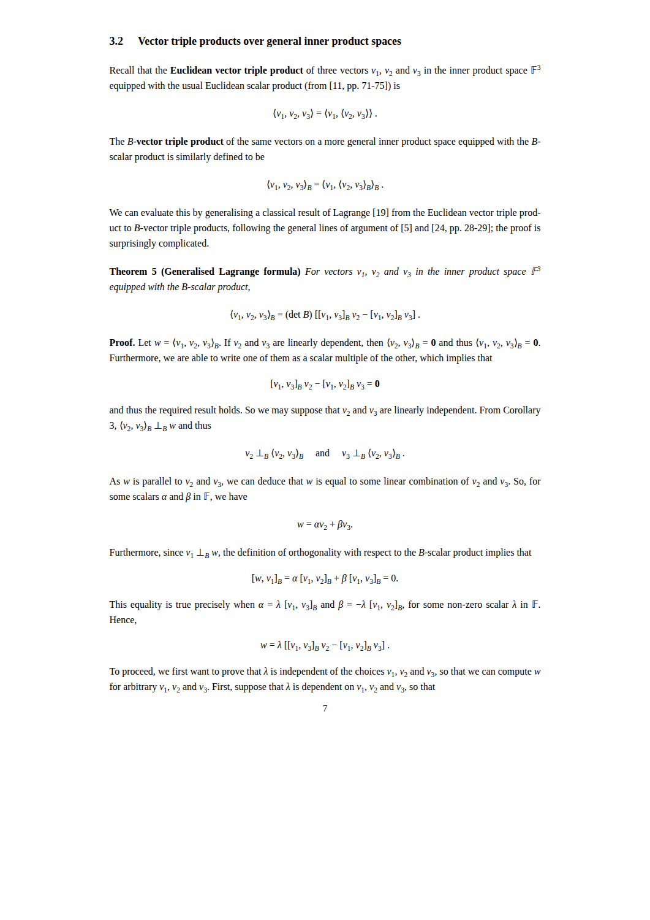3.2 Vector triple products over general inner product spaces
Recall that the Euclidean vector triple product of three vectors v1, v2 and v3 in the inner product space 𝔽3 equipped with the usual Euclidean scalar product (from [11, pp. 71-75]) is
⟨v1, v2, v3⟩ = ⟨v1, ⟨v2, v3⟩⟩ .
The B-vector triple product of the same vectors on a more general inner product space equipped with the B-scalar product is similarly defined to be
⟨v1, v2, v3⟩B = ⟨v1, ⟨v2, v3⟩B⟩B .
We can evaluate this by generalising a classical result of Lagrange [19] from the Euclidean vector triple product to B-vector triple products, following the general lines of argument of [5] and [24, pp. 28-29]; the proof is surprisingly complicated.
Theorem 5 (Generalised Lagrange formula) For vectors v1, v2 and v3 in the inner product space 𝔽3 equipped with the B-scalar product,
⟨v1, v2, v3⟩B = (det B) [[v1, v3]B v2 − [v1, v2]B v3] .
Proof. Let w = ⟨v1, v2, v3⟩B. If v2 and v3 are linearly dependent, then ⟨v2, v3⟩B = 0 and thus ⟨v1, v2, v3⟩B = 0. Furthermore, we are able to write one of them as a scalar multiple of the other, which implies that
[v1, v3]B v2 − [v1, v2]B v3 = 0
and thus the required result holds. So we may suppose that v2 and v3 are linearly independent. From Corollary 3, ⟨v2, v3⟩B ⊥B w and thus
v2 ⊥B ⟨v2, v3⟩B and v3 ⊥B ⟨v2, v3⟩B .
As w is parallel to v2 and v3, we can deduce that w is equal to some linear combination of v2 and v3. So, for some scalars α and β in 𝔽, we have
w = αv2 + βv3.
Furthermore, since v1 ⊥B w, the definition of orthogonality with respect to the B-scalar product implies that
[w, v1]B = α [v1, v2]B + β [v1, v3]B = 0.
This equality is true precisely when α = λ [v1, v3]B and β = −λ [v1, v2]B, for some non-zero scalar λ in 𝔽. Hence,
w = λ [[v1, v3]B v2 − [v1, v2]B v3] .
To proceed, we first want to prove that λ is independent of the choices v1, v2 and v3, so that we can compute w for arbitrary v1, v2 and v3. First, suppose that λ is dependent on v1, v2 and v3, so that
7